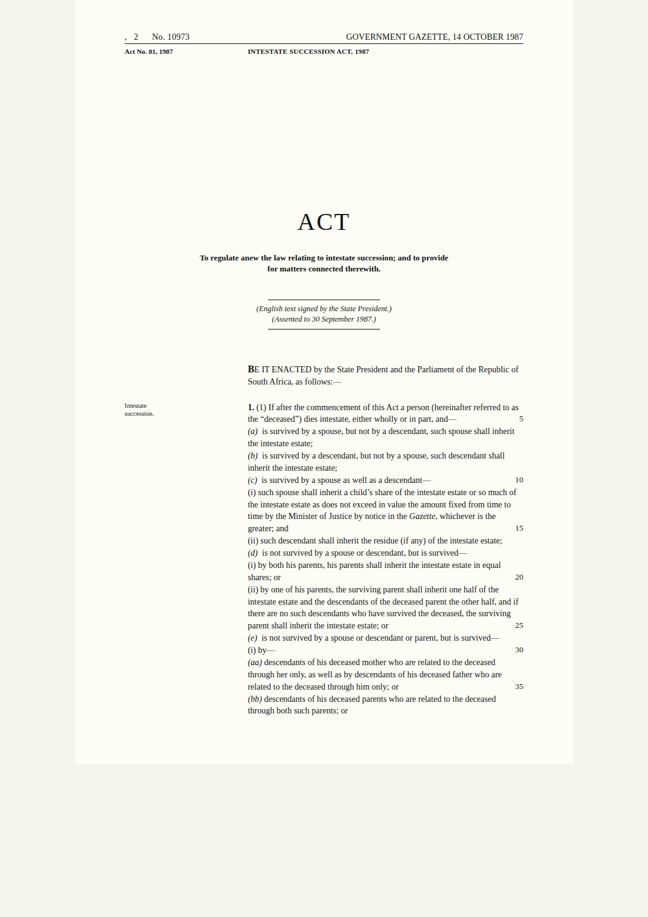, 2No. 10973
GOVERNMENT GAZETTE, 14 OCTOBER 1987
Act No. 81, 1987
INTESTATE SUCCESSION ACT, 1987
ACT
To regulate anew the law relating to intestate succession; and to provide for matters connected therewith.
(English text signed by the State President.)
(Assented to 30 September 1987.)
BE IT ENACTED by the State President and the Parliament of the Republic of South Africa, as follows:—
Intestate
succession.
1. (1) If after the commencement of this Act a person (hereinafter referred to as the “deceased”) dies intestate, either wholly or in part, and—5
(a) is survived by a spouse, but not by a descendant, such spouse shall inherit the intestate estate;
(b) is survived by a descendant, but not by a spouse, such descendant shall inherit the intestate estate;
(c) is survived by a spouse as well as a descendant—10
(i) such spouse shall inherit a child’s share of the intestate estate or so much of the intestate estate as does not exceed in value the amount fixed from time to time by the Minister of Justice by notice in the Gazette, whichever is the greater; and15
(ii) such descendant shall inherit the residue (if any) of the intestate estate;
(d) is not survived by a spouse or descendant, but is survived—
(i) by both his parents, his parents shall inherit the intestate estate in equal shares; or20
(ii) by one of his parents, the surviving parent shall inherit one half of the intestate estate and the descendants of the deceased parent the other half, and if there are no such descendants who have survived the deceased, the surviving parent shall inherit the intestate estate; or25
(e) is not survived by a spouse or descendant or parent, but is survived—
(i) by—30
(aa) descendants of his deceased mother who are related to the deceased through her only, as well as by descendants of his deceased father who are related to the deceased through him only; or35
(bb) descendants of his deceased parents who are related to the deceased through both such parents; or